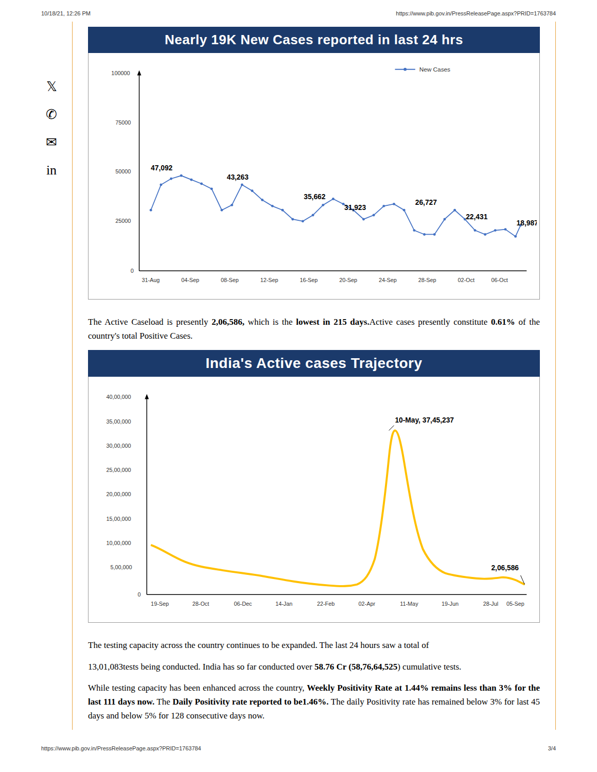10/18/21, 12:26 PM https://www.pib.gov.in/PressReleasePage.aspx?PRID=1763784
 𝕏 ✆ ✉ in
Nearly 19K New Cases reported in last 24 hrs
New Cases 100000 75000 50000 25000 0 31-Aug 04-Sep 08-Sep 12-Sep 16-Sep 20-Sep 24-Sep 28-Sep 02-Oct 06-Oct 47,092 43,263 35,662 31,923 26,727 22,431 18,987
The Active Caseload is presently 2,06,586, which is the lowest in 215 days. Active cases presently constitute 0.61% of the country's total Positive Cases.
India's Active cases Trajectory
40,00,000 35,00,000 30,00,000 25,00,000 20,00,000 15,00,000 10,00,000 5,00,000 0 19-Sep 28-Oct 06-Dec 14-Jan 22-Feb 02-Apr 11-May 19-Jun 28-Jul 05-Sep 10-May, 37,45,237 2,06,586
The testing capacity across the country continues to be expanded. The last 24 hours saw a total of
13,01,083tests being conducted. India has so far conducted over 58.76 Cr (58,76,64,525) cumulative tests.
While testing capacity has been enhanced across the country, Weekly Positivity Rate at 1.44% remains less than 3% for the last 111 days now. The Daily Positivity rate reported to be1.46%. The daily Positivity rate has remained below 3% for last 45 days and below 5% for 128 consecutive days now.
https://www.pib.gov.in/PressReleasePage.aspx?PRID=1763784 3/4